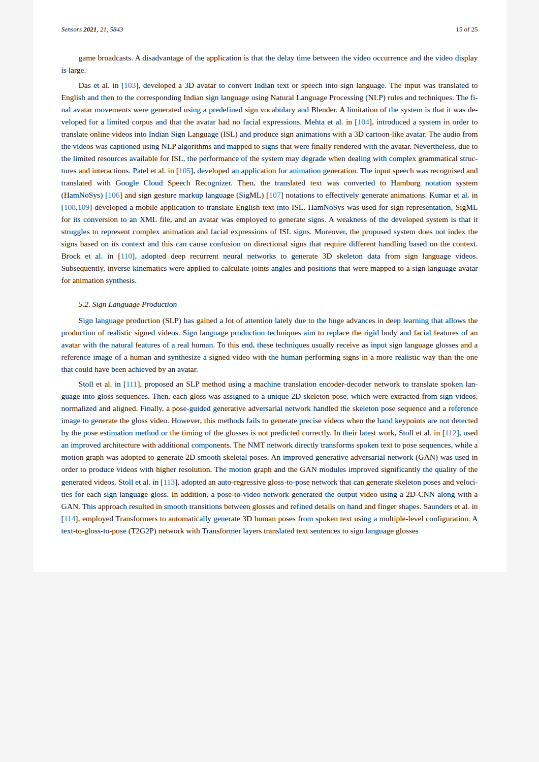Sensors 2021, 21, 5843 15 of 25
game broadcasts. A disadvantage of the application is that the delay time between the video occurrence and the video display is large.
Das et al. in [103], developed a 3D avatar to convert Indian text or speech into sign language. The input was translated to English and then to the corresponding Indian sign language using Natural Language Processing (NLP) rules and techniques. The final avatar movements were generated using a predefined sign vocabulary and Blender. A limitation of the system is that it was developed for a limited corpus and that the avatar had no facial expressions. Mehta et al. in [104], introduced a system in order to translate online videos into Indian Sign Language (ISL) and produce sign animations with a 3D cartoon-like avatar. The audio from the videos was captioned using NLP algorithms and mapped to signs that were finally rendered with the avatar. Nevertheless, due to the limited resources available for ISL, the performance of the system may degrade when dealing with complex grammatical structures and interactions. Patel et al. in [105], developed an application for animation generation. The input speech was recognised and translated with Google Cloud Speech Recognizer. Then, the translated text was converted to Hamburg notation system (HamNoSys) [106] and sign gesture markup language (SigML) [107] notations to effectively generate animations. Kumar et al. in [108,109] developed a mobile application to translate English text into ISL. HamNoSys was used for sign representation, SigML for its conversion to an XML file, and an avatar was employed to generate signs. A weakness of the developed system is that it struggles to represent complex animation and facial expressions of ISL signs. Moreover, the proposed system does not index the signs based on its context and this can cause confusion on directional signs that require different handling based on the context. Brock et al. in [110], adopted deep recurrent neural networks to generate 3D skeleton data from sign language videos. Subsequently, inverse kinematics were applied to calculate joints angles and positions that were mapped to a sign language avatar for animation synthesis.
5.2. Sign Language Production
Sign language production (SLP) has gained a lot of attention lately due to the huge advances in deep learning that allows the production of realistic signed videos. Sign language production techniques aim to replace the rigid body and facial features of an avatar with the natural features of a real human. To this end, these techniques usually receive as input sign language glosses and a reference image of a human and synthesize a signed video with the human performing signs in a more realistic way than the one that could have been achieved by an avatar.
Stoll et al. in [111], proposed an SLP method using a machine translation encoder-decoder network to translate spoken language into gloss sequences. Then, each gloss was assigned to a unique 2D skeleton pose, which were extracted from sign videos, normalized and aligned. Finally, a pose-guided generative adversarial network handled the skeleton pose sequence and a reference image to generate the gloss video. However, this methods fails to generate precise videos when the hand keypoints are not detected by the pose estimation method or the timing of the glosses is not predicted correctly. In their latest work, Stoll et al. in [112], used an improved architecture with additional components. The NMT network directly transforms spoken text to pose sequences, while a motion graph was adopted to generate 2D smooth skeletal poses. An improved generative adversarial network (GAN) was used in order to produce videos with higher resolution. The motion graph and the GAN modules improved significantly the quality of the generated videos. Stoll et al. in [113], adopted an auto-regressive gloss-to-pose network that can generate skeleton poses and velocities for each sign language gloss. In addition, a pose-to-video network generated the output video using a 2D-CNN along with a GAN. This approach resulted in smooth transitions between glosses and refined details on hand and finger shapes. Saunders et al. in [114], employed Transformers to automatically generate 3D human poses from spoken text using a multiple-level configuration. A text-to-gloss-to-pose (T2G2P) network with Transformer layers translated text sentences to sign language glosses